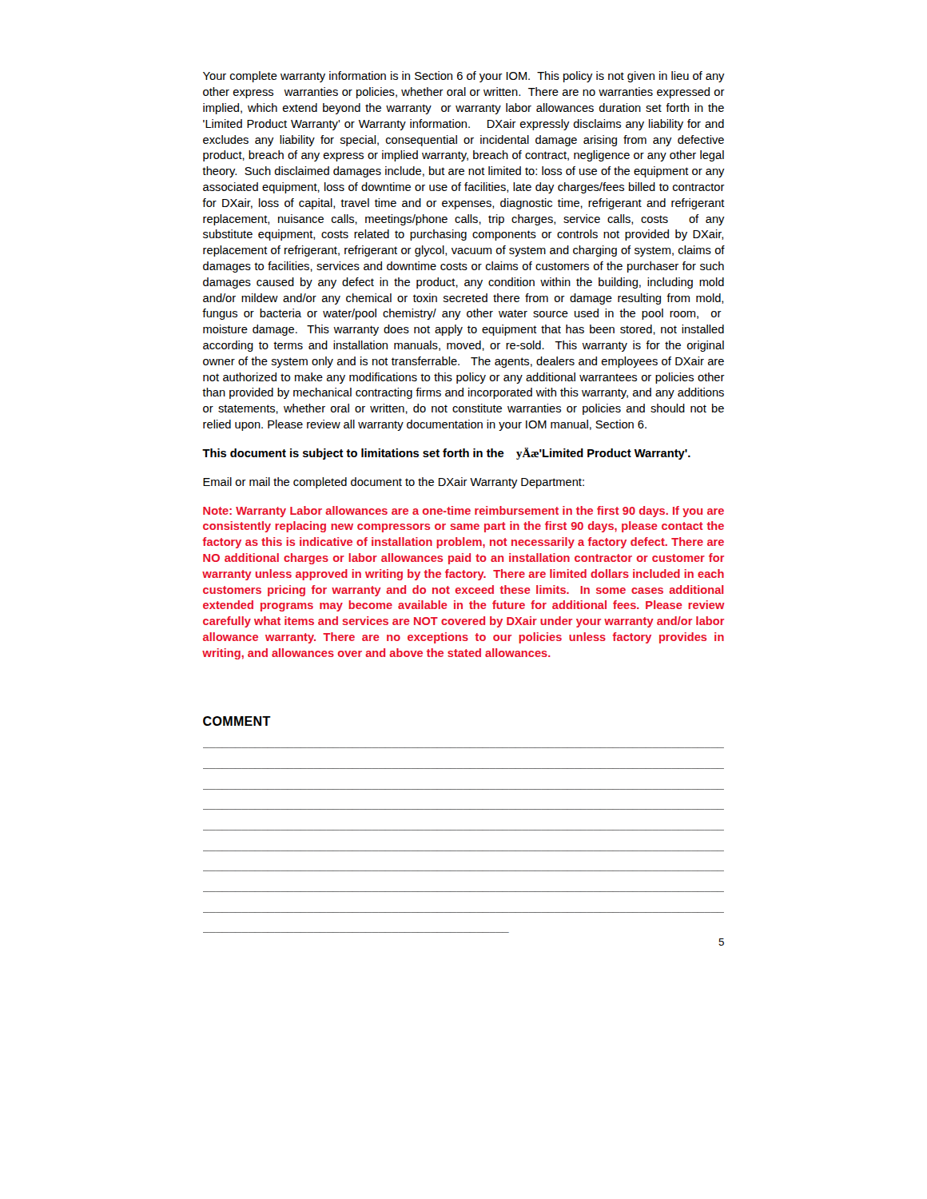Your complete warranty information is in Section 6 of your IOM. This policy is not given in lieu of any other express warranties or policies, whether oral or written. There are no warranties expressed or implied, which extend beyond the warranty or warranty labor allowances duration set forth in the 'Limited Product Warranty' or Warranty information. DXair expressly disclaims any liability for and excludes any liability for special, consequential or incidental damage arising from any defective product, breach of any express or implied warranty, breach of contract, negligence or any other legal theory. Such disclaimed damages include, but are not limited to: loss of use of the equipment or any associated equipment, loss of downtime or use of facilities, late day charges/fees billed to contractor for DXair, loss of capital, travel time and or expenses, diagnostic time, refrigerant and refrigerant replacement, nuisance calls, meetings/phone calls, trip charges, service calls, costs of any substitute equipment, costs related to purchasing components or controls not provided by DXair, replacement of refrigerant, refrigerant or glycol, vacuum of system and charging of system, claims of damages to facilities, services and downtime costs or claims of customers of the purchaser for such damages caused by any defect in the product, any condition within the building, including mold and/or mildew and/or any chemical or toxin secreted there from or damage resulting from mold, fungus or bacteria or water/pool chemistry/ any other water source used in the pool room, or moisture damage. This warranty does not apply to equipment that has been stored, not installed according to terms and installation manuals, moved, or re-sold. This warranty is for the original owner of the system only and is not transferrable. The agents, dealers and employees of DXair are not authorized to make any modifications to this policy or any additional warrantees or policies other than provided by mechanical contracting firms and incorporated with this warranty, and any additions or statements, whether oral or written, do not constitute warranties or policies and should not be relied upon. Please review all warranty documentation in your IOM manual, Section 6.
This document is subject to limitations set forth in the yÄæ'Limited Product Warranty'.
Email or mail the completed document to the DXair Warranty Department:
Note: Warranty Labor allowances are a one-time reimbursement in the first 90 days. If you are consistently replacing new compressors or same part in the first 90 days, please contact the factory as this is indicative of installation problem, not necessarily a factory defect. There are NO additional charges or labor allowances paid to an installation contractor or customer for warranty unless approved in writing by the factory. There are limited dollars included in each customers pricing for warranty and do not exceed these limits. In some cases additional extended programs may become available in the future for additional fees. Please review carefully what items and services are NOT covered by DXair under your warranty and/or labor allowance warranty. There are no exceptions to our policies unless factory provides in writing, and allowances over and above the stated allowances.
COMMENT_______________________________________________________________________________________ _________________________________________________________________________________________________ _________________________________________________________________________________________________ _________________________________________________________________________________________________ _________________________________________________________________________________________________ _________________________________________________________________________________________________ _________________________________________________________________________________________________ _________________________________________________________________________________________________ _________________________________________________________________________________________________ _______________________________________________
5